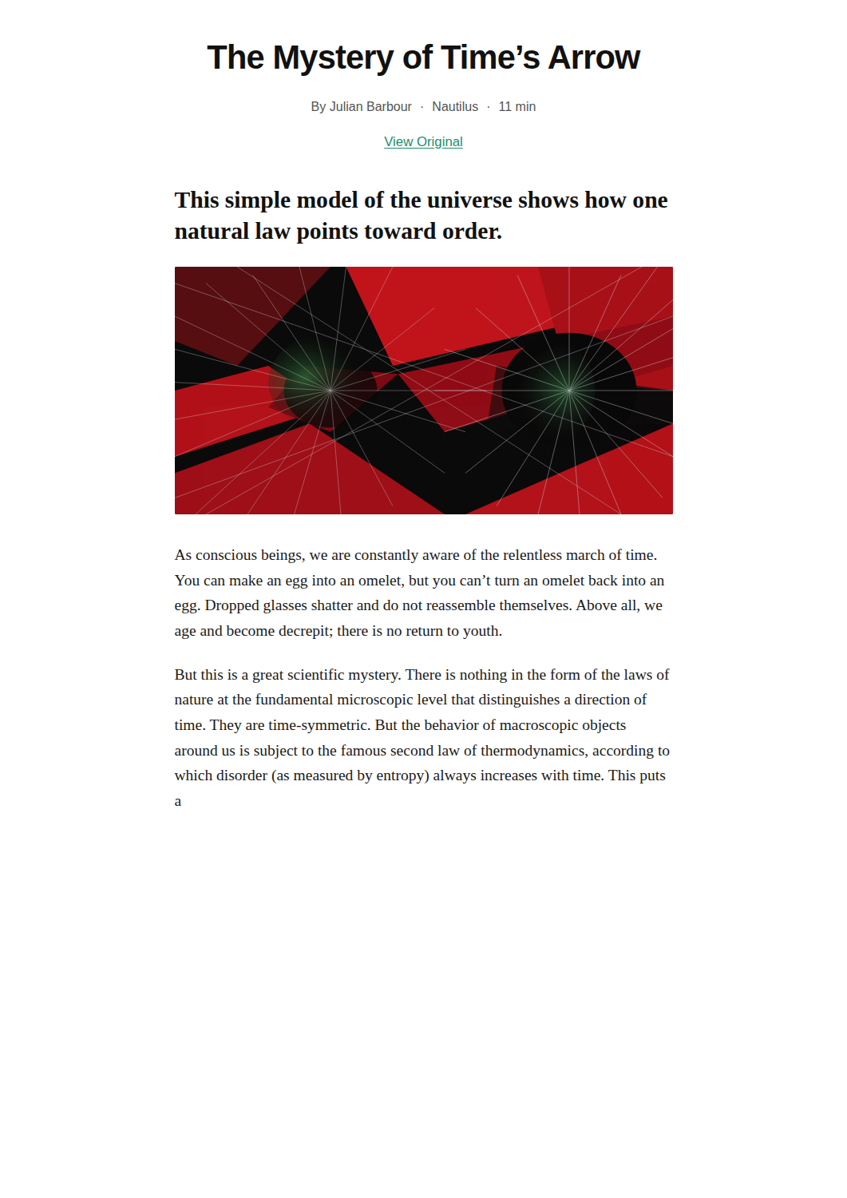The Mystery of Time’s Arrow
By Julian Barbour · Nautilus · 11 min
View Original
This simple model of the universe shows how one natural law points toward order.
As conscious beings, we are constantly aware of the relentless march of time. You can make an egg into an omelet, but you can’t turn an omelet back into an egg. Dropped glasses shatter and do not reassemble themselves. Above all, we age and become decrepit; there is no return to youth.
But this is a great scientific mystery. There is nothing in the form of the laws of nature at the fundamental microscopic level that distinguishes a direction of time. They are time-symmetric. But the behavior of macroscopic objects around us is subject to the famous second law of thermodynamics, according to which disorder (as measured by entropy) always increases with time. This puts a